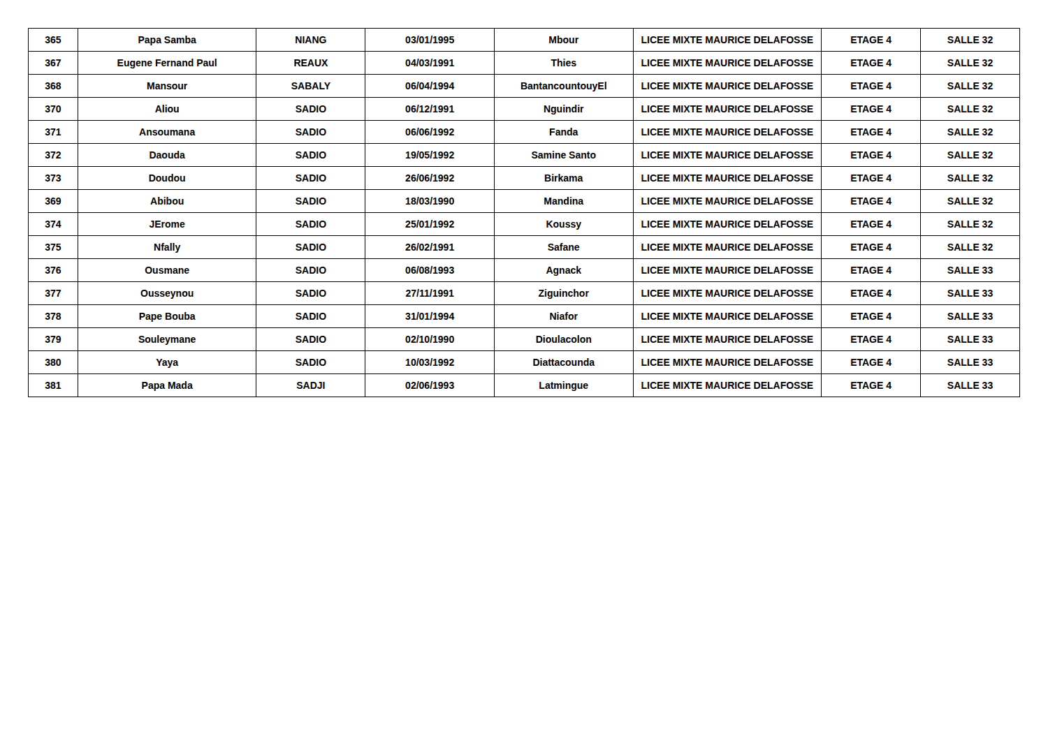| 365 | Papa Samba | NIANG | 03/01/1995 | Mbour | LICEE MIXTE MAURICE DELAFOSSE | ETAGE 4 | SALLE 32 |
| 367 | Eugene Fernand Paul | REAUX | 04/03/1991 | Thies | LICEE MIXTE MAURICE DELAFOSSE | ETAGE 4 | SALLE 32 |
| 368 | Mansour | SABALY | 06/04/1994 | BantancountouyEl | LICEE MIXTE MAURICE DELAFOSSE | ETAGE 4 | SALLE 32 |
| 370 | Aliou | SADIO | 06/12/1991 | Nguindir | LICEE MIXTE MAURICE DELAFOSSE | ETAGE 4 | SALLE 32 |
| 371 | Ansoumana | SADIO | 06/06/1992 | Fanda | LICEE MIXTE MAURICE DELAFOSSE | ETAGE 4 | SALLE 32 |
| 372 | Daouda | SADIO | 19/05/1992 | Samine Santo | LICEE MIXTE MAURICE DELAFOSSE | ETAGE 4 | SALLE 32 |
| 373 | Doudou | SADIO | 26/06/1992 | Birkama | LICEE MIXTE MAURICE DELAFOSSE | ETAGE 4 | SALLE 32 |
| 369 | Abibou | SADIO | 18/03/1990 | Mandina | LICEE MIXTE MAURICE DELAFOSSE | ETAGE 4 | SALLE 32 |
| 374 | JErome | SADIO | 25/01/1992 | Koussy | LICEE MIXTE MAURICE DELAFOSSE | ETAGE 4 | SALLE 32 |
| 375 | Nfally | SADIO | 26/02/1991 | Safane | LICEE MIXTE MAURICE DELAFOSSE | ETAGE 4 | SALLE 32 |
| 376 | Ousmane | SADIO | 06/08/1993 | Agnack | LICEE MIXTE MAURICE DELAFOSSE | ETAGE 4 | SALLE 33 |
| 377 | Ousseynou | SADIO | 27/11/1991 | Ziguinchor | LICEE MIXTE MAURICE DELAFOSSE | ETAGE 4 | SALLE 33 |
| 378 | Pape Bouba | SADIO | 31/01/1994 | Niafor | LICEE MIXTE MAURICE DELAFOSSE | ETAGE 4 | SALLE 33 |
| 379 | Souleymane | SADIO | 02/10/1990 | Dioulacolon | LICEE MIXTE MAURICE DELAFOSSE | ETAGE 4 | SALLE 33 |
| 380 | Yaya | SADIO | 10/03/1992 | Diattacounda | LICEE MIXTE MAURICE DELAFOSSE | ETAGE 4 | SALLE 33 |
| 381 | Papa Mada | SADJI | 02/06/1993 | Latmingue | LICEE MIXTE MAURICE DELAFOSSE | ETAGE 4 | SALLE 33 |